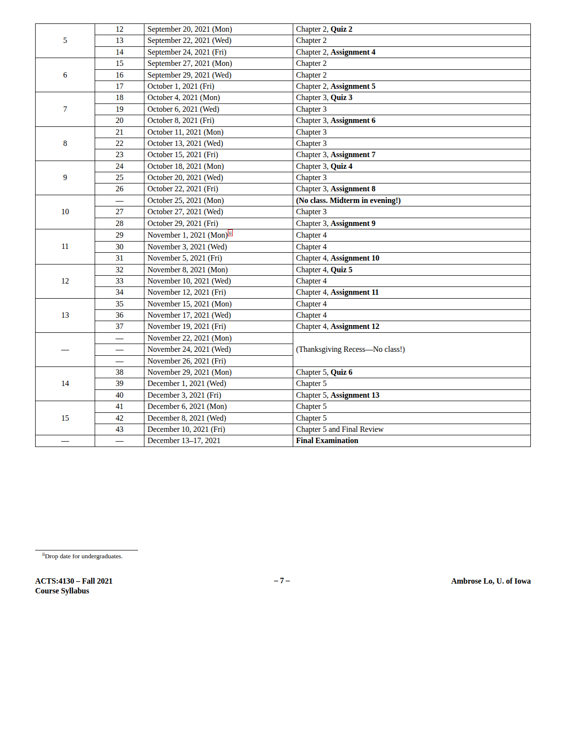| 5 | 12 | September 20, 2021 (Mon) | Chapter 2, Quiz 2 |
| 13 | September 22, 2021 (Wed) | Chapter 2 |
| 14 | September 24, 2021 (Fri) | Chapter 2, Assignment 4 |
| 6 | 15 | September 27, 2021 (Mon) | Chapter 2 |
| 16 | September 29, 2021 (Wed) | Chapter 2 |
| 17 | October 1, 2021 (Fri) | Chapter 2, Assignment 5 |
| 7 | 18 | October 4, 2021 (Mon) | Chapter 3, Quiz 3 |
| 19 | October 6, 2021 (Wed) | Chapter 3 |
| 20 | October 8, 2021 (Fri) | Chapter 3, Assignment 6 |
| 8 | 21 | October 11, 2021 (Mon) | Chapter 3 |
| 22 | October 13, 2021 (Wed) | Chapter 3 |
| 23 | October 15, 2021 (Fri) | Chapter 3, Assignment 7 |
| 9 | 24 | October 18, 2021 (Mon) | Chapter 3, Quiz 4 |
| 25 | October 20, 2021 (Wed) | Chapter 3 |
| 26 | October 22, 2021 (Fri) | Chapter 3, Assignment 8 |
| 10 | — | October 25, 2021 (Mon) | (No class. Midterm in evening!) |
| 27 | October 27, 2021 (Wed) | Chapter 3 |
| 28 | October 29, 2021 (Fri) | Chapter 3, Assignment 9 |
| 11 | 29 | November 1, 2021 (Mon) ii | Chapter 4 |
| 30 | November 3, 2021 (Wed) | Chapter 4 |
| 31 | November 5, 2021 (Fri) | Chapter 4, Assignment 10 |
| 12 | 32 | November 8, 2021 (Mon) | Chapter 4, Quiz 5 |
| 33 | November 10, 2021 (Wed) | Chapter 4 |
| 34 | November 12, 2021 (Fri) | Chapter 4, Assignment 11 |
| 13 | 35 | November 15, 2021 (Mon) | Chapter 4 |
| 36 | November 17, 2021 (Wed) | Chapter 4 |
| 37 | November 19, 2021 (Fri) | Chapter 4, Assignment 12 |
| — | — | November 22, 2021 (Mon) | (Thanksgiving Recess—No class!) |
| — | November 24, 2021 (Wed) |
| — | November 26, 2021 (Fri) |
| 14 | 38 | November 29, 2021 (Mon) | Chapter 5, Quiz 6 |
| 39 | December 1, 2021 (Wed) | Chapter 5 |
| 40 | December 3, 2021 (Fri) | Chapter 5, Assignment 13 |
| 15 | 41 | December 6, 2021 (Mon) | Chapter 5 |
| 42 | December 8, 2021 (Wed) | Chapter 5 |
| 43 | December 10, 2021 (Fri) | Chapter 5 and Final Review |
| — | — | December 13–17, 2021 | Final Examination |
iiDrop date for undergraduates.
ACTS:4130 – Fall 2021
Course Syllabus
– 7 –
Ambrose Lo, U. of Iowa